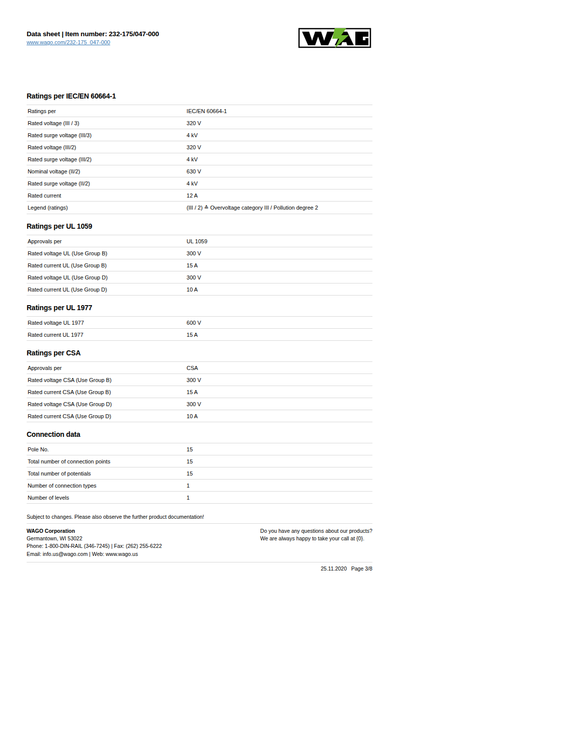Data sheet | Item number: 232-175/047-000
www.wago.com/232-175_047-000
Ratings per IEC/EN 60664-1
| Ratings per | IEC/EN 60664-1 |
| Rated voltage (III / 3) | 320 V |
| Rated surge voltage (III/3) | 4 kV |
| Rated voltage (III/2) | 320 V |
| Rated surge voltage (III/2) | 4 kV |
| Nominal voltage (II/2) | 630 V |
| Rated surge voltage (II/2) | 4 kV |
| Rated current | 12 A |
| Legend (ratings) | (III / 2) ≙ Overvoltage category III / Pollution degree 2 |
Ratings per UL 1059
| Approvals per | UL 1059 |
| Rated voltage UL (Use Group B) | 300 V |
| Rated current UL (Use Group B) | 15 A |
| Rated voltage UL (Use Group D) | 300 V |
| Rated current UL (Use Group D) | 10 A |
Ratings per UL 1977
| Rated voltage UL 1977 | 600 V |
| Rated current UL 1977 | 15 A |
Ratings per CSA
| Approvals per | CSA |
| Rated voltage CSA (Use Group B) | 300 V |
| Rated current CSA (Use Group B) | 15 A |
| Rated voltage CSA (Use Group D) | 300 V |
| Rated current CSA (Use Group D) | 10 A |
Connection data
| Pole No. | 15 |
| Total number of connection points | 15 |
| Total number of potentials | 15 |
| Number of connection types | 1 |
| Number of levels | 1 |
Subject to changes. Please also observe the further product documentation!
WAGO Corporation
Germantown, WI 53022
Phone: 1-800-DIN-RAIL (346-7245) | Fax: (262) 255-6222
Email: info.us@wago.com | Web: www.wago.us
Do you have any questions about our products?
We are always happy to take your call at {0}.
25.11.2020 Page 3/8